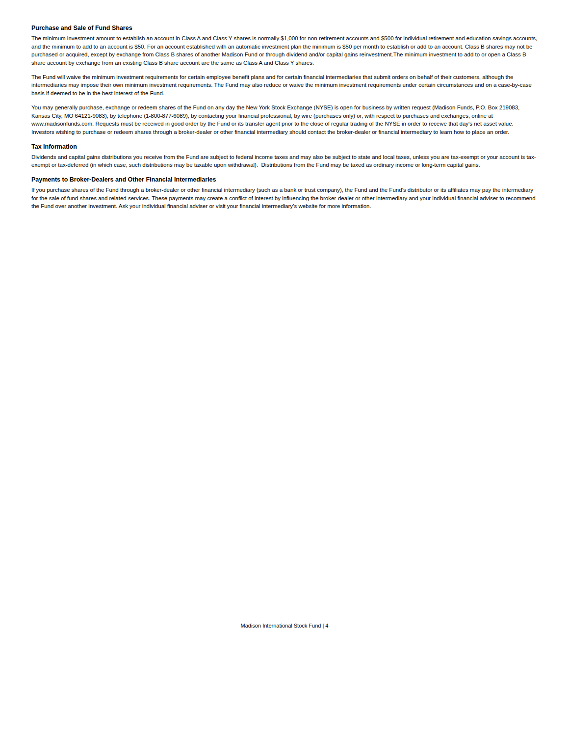Purchase and Sale of Fund Shares
The minimum investment amount to establish an account in Class A and Class Y shares is normally $1,000 for non-retirement accounts and $500 for individual retirement and education savings accounts, and the minimum to add to an account is $50. For an account established with an automatic investment plan the minimum is $50 per month to establish or add to an account. Class B shares may not be purchased or acquired, except by exchange from Class B shares of another Madison Fund or through dividend and/or capital gains reinvestment.The minimum investment to add to or open a Class B share account by exchange from an existing Class B share account are the same as Class A and Class Y shares.
The Fund will waive the minimum investment requirements for certain employee benefit plans and for certain financial intermediaries that submit orders on behalf of their customers, although the intermediaries may impose their own minimum investment requirements. The Fund may also reduce or waive the minimum investment requirements under certain circumstances and on a case-by-case basis if deemed to be in the best interest of the Fund.
You may generally purchase, exchange or redeem shares of the Fund on any day the New York Stock Exchange (NYSE) is open for business by written request (Madison Funds, P.O. Box 219083, Kansas City, MO 64121-9083), by telephone (1-800-877-6089), by contacting your financial professional, by wire (purchases only) or, with respect to purchases and exchanges, online at www.madisonfunds.com. Requests must be received in good order by the Fund or its transfer agent prior to the close of regular trading of the NYSE in order to receive that day's net asset value. Investors wishing to purchase or redeem shares through a broker-dealer or other financial intermediary should contact the broker-dealer or financial intermediary to learn how to place an order.
Tax Information
Dividends and capital gains distributions you receive from the Fund are subject to federal income taxes and may also be subject to state and local taxes, unless you are tax-exempt or your account is tax-exempt or tax-deferred (in which case, such distributions may be taxable upon withdrawal). Distributions from the Fund may be taxed as ordinary income or long-term capital gains.
Payments to Broker-Dealers and Other Financial Intermediaries
If you purchase shares of the Fund through a broker-dealer or other financial intermediary (such as a bank or trust company), the Fund and the Fund’s distributor or its affiliates may pay the intermediary for the sale of fund shares and related services. These payments may create a conflict of interest by influencing the broker-dealer or other intermediary and your individual financial adviser to recommend the Fund over another investment. Ask your individual financial adviser or visit your financial intermediary’s website for more information.
Madison International Stock Fund | 4